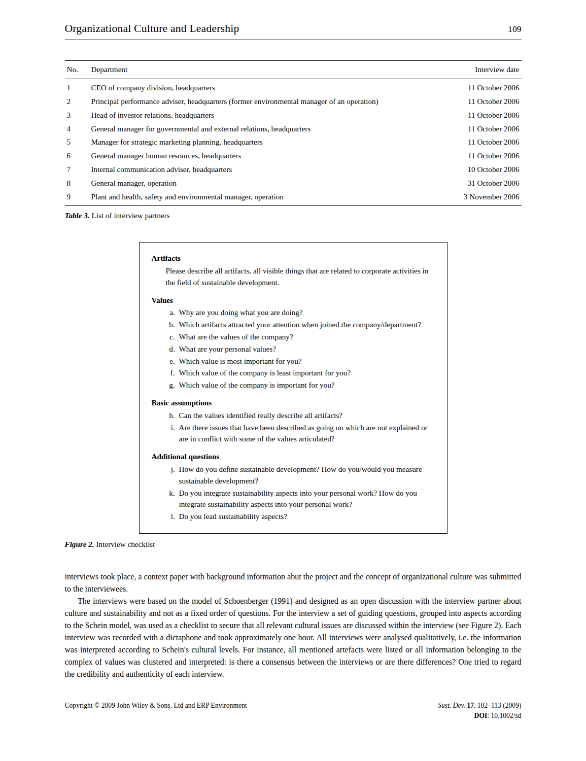Organizational Culture and Leadership
109
| No. | Department | Interview date |
| --- | --- | --- |
| 1 | CEO of company division, headquarters | 11 October 2006 |
| 2 | Principal performance adviser, headquarters (former environmental manager of an operation) | 11 October 2006 |
| 3 | Head of investor relations, headquarters | 11 October 2006 |
| 4 | General manager for governmental and external relations, headquarters | 11 October 2006 |
| 5 | Manager for strategic marketing planning, headquarters | 11 October 2006 |
| 6 | General manager human resources, headquarters | 11 October 2006 |
| 7 | Internal communication adviser, headquarters | 10 October 2006 |
| 8 | General manager, operation | 31 October 2006 |
| 9 | Plant and health, safety and environmental manager, operation | 3 November 2006 |
Table 3. List of interview partners
Artifacts
Please describe all artifacts, all visible things that are related to corporate activities in the field of sustainable development.
Values
Why are you doing what you are doing?
Which artifacts attracted your attention when joined the company/department?
What are the values of the company?
What are your personal values?
Which value is most important for you?
Which value of the company is least important for you?
Which value of the company is important for you?
Basic assumptions
Can the values identified really describe all artifacts?
Are there issues that have been described as going on which are not explained or are in conflict with some of the values articulated?
Additional questions
How do you define sustainable development? How do you/would you measure sustainable development?
Do you integrate sustainability aspects into your personal work? How do you integrate sustainability aspects into your personal work?
Do you lead sustainability aspects?
Figure 2. Interview checklist
interviews took place, a context paper with background information abut the project and the concept of organizational culture was submitted to the interviewees.
The interviews were based on the model of Schoenberger (1991) and designed as an open discussion with the interview partner about culture and sustainability and not as a fixed order of questions. For the interview a set of guiding questions, grouped into aspects according to the Schein model, was used as a checklist to secure that all relevant cultural issues are discussed within the interview (see Figure 2). Each interview was recorded with a dictaphone and took approximately one hour. All interviews were analysed qualitatively, i.e. the information was interpreted according to Schein's cultural levels. For instance, all mentioned artefacts were listed or all information belonging to the complex of values was clustered and interpreted: is there a consensus between the interviews or are there differences? One tried to regard the credibility and authenticity of each interview.
Copyright © 2009 John Wiley & Sons, Ltd and ERP Environment
Sust. Dev. 17, 102–113 (2009) DOI: 10.1002/sd